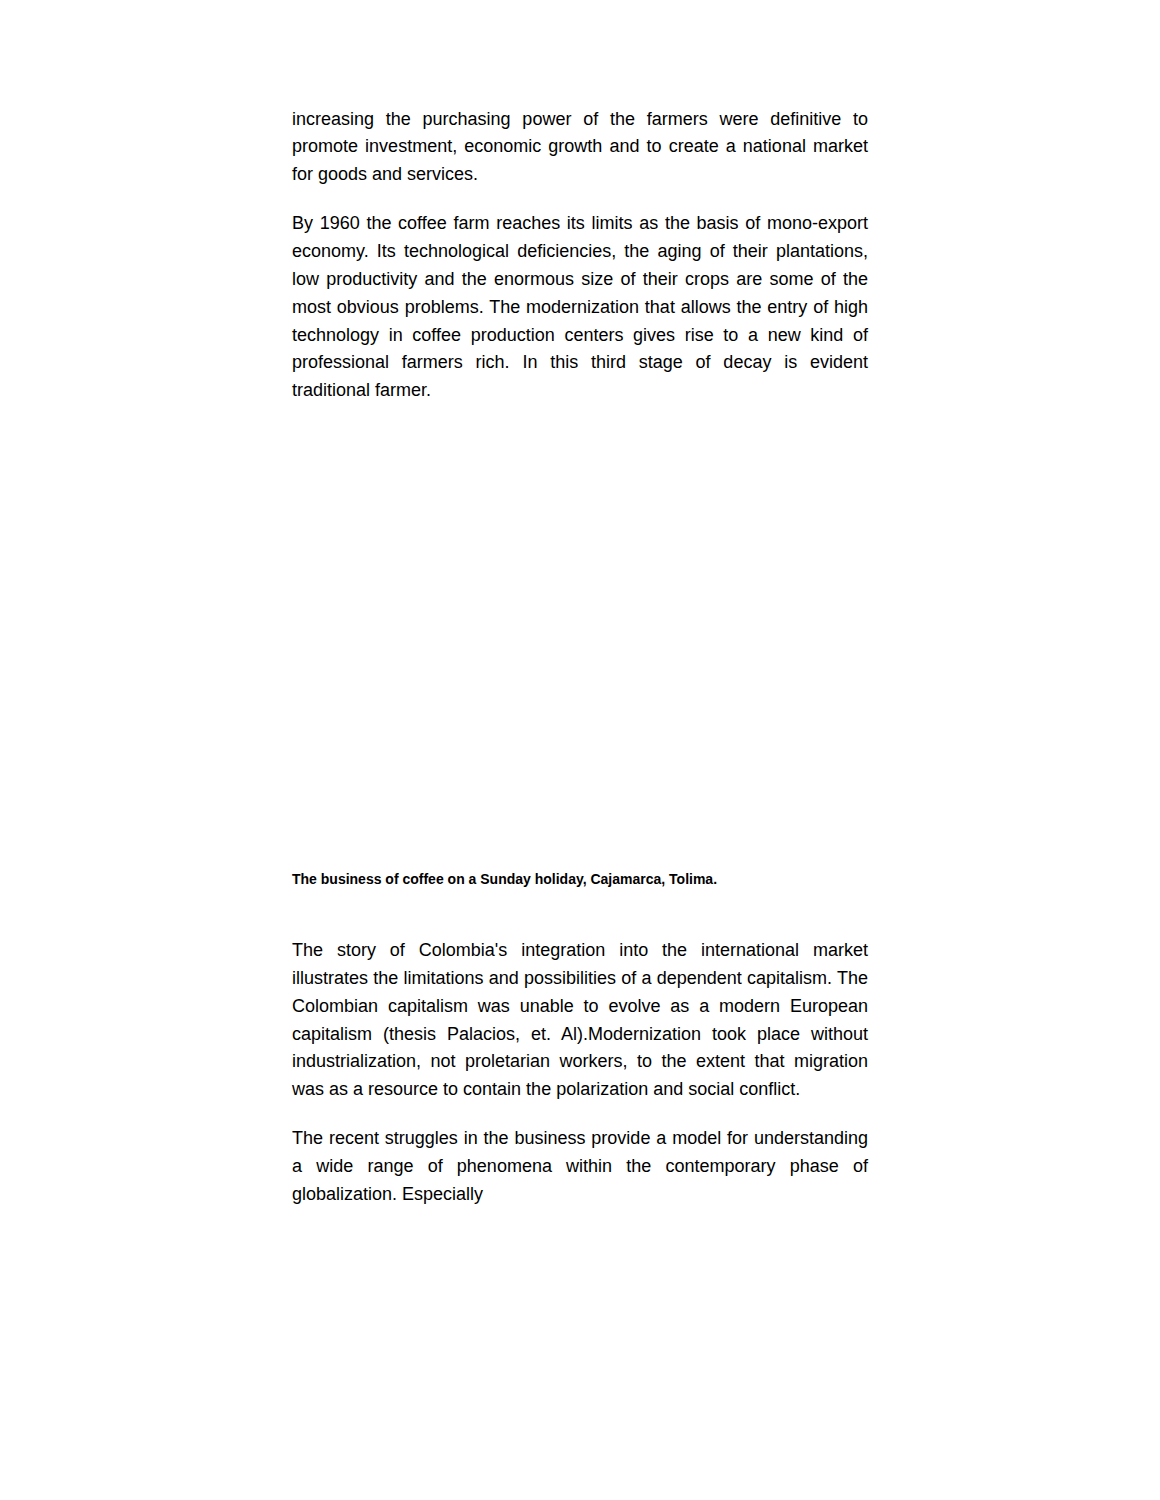increasing the purchasing power of the farmers were definitive to promote investment, economic growth and to create a national market for goods and services.
By 1960 the coffee farm reaches its limits as the basis of mono-export economy. Its technological deficiencies, the aging of their plantations, low productivity and the enormous size of their crops are some of the most obvious problems. The modernization that allows the entry of high technology in coffee production centers gives rise to a new kind of professional farmers rich. In this third stage of decay is evident traditional farmer.
The business of coffee on a Sunday holiday, Cajamarca, Tolima.
The story of Colombia's integration into the international market illustrates the limitations and possibilities of a dependent capitalism. The Colombian capitalism was unable to evolve as a modern European capitalism (thesis Palacios, et. Al).Modernization took place without industrialization, not proletarian workers, to the extent that migration was as a resource to contain the polarization and social conflict.
The recent struggles in the business provide a model for understanding a wide range of phenomena within the contemporary phase of globalization. Especially